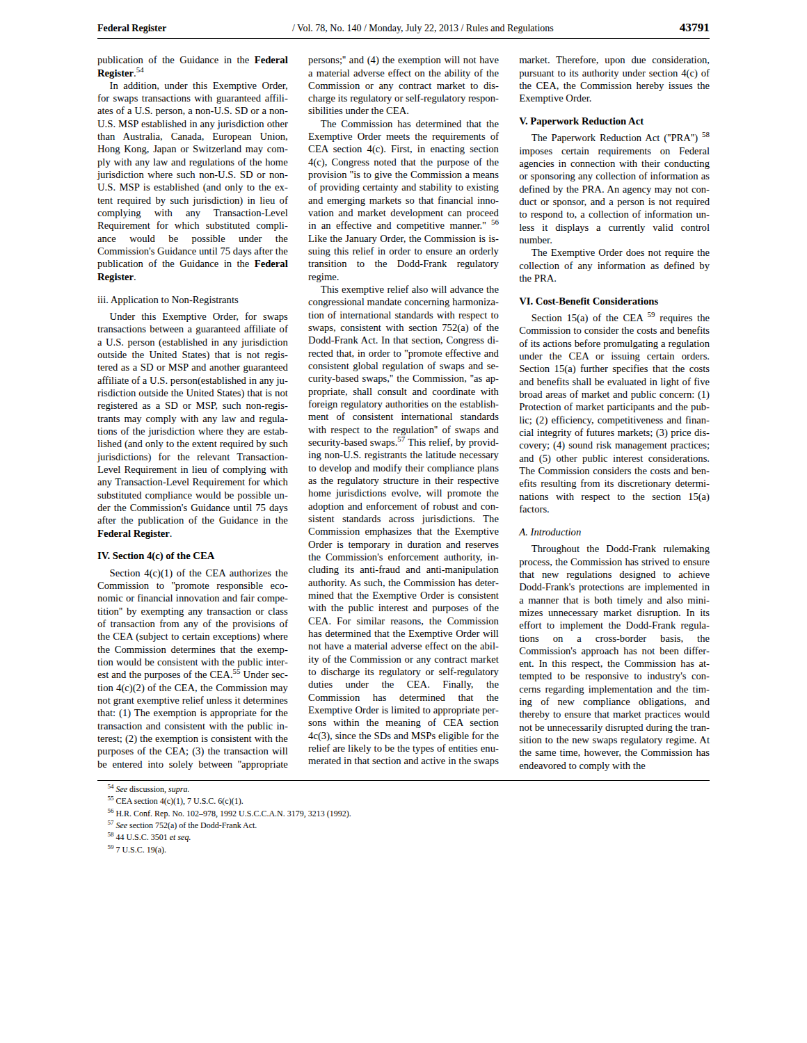Federal Register / Vol. 78, No. 140 / Monday, July 22, 2013 / Rules and Regulations 43791
publication of the Guidance in the Federal Register.54
In addition, under this Exemptive Order, for swaps transactions with guaranteed affiliates of a U.S. person, a non-U.S. SD or a non-U.S. MSP established in any jurisdiction other than Australia, Canada, European Union, Hong Kong, Japan or Switzerland may comply with any law and regulations of the home jurisdiction where such non-U.S. SD or non-U.S. MSP is established (and only to the extent required by such jurisdiction) in lieu of complying with any Transaction-Level Requirement for which substituted compliance would be possible under the Commission's Guidance until 75 days after the publication of the Guidance in the Federal Register.
iii. Application to Non-Registrants
Under this Exemptive Order, for swaps transactions between a guaranteed affiliate of a U.S. person (established in any jurisdiction outside the United States) that is not registered as a SD or MSP and another guaranteed affiliate of a U.S. person(established in any jurisdiction outside the United States) that is not registered as a SD or MSP, such non-registrants may comply with any law and regulations of the jurisdiction where they are established (and only to the extent required by such jurisdictions) for the relevant Transaction-Level Requirement in lieu of complying with any Transaction-Level Requirement for which substituted compliance would be possible under the Commission's Guidance until 75 days after the publication of the Guidance in the Federal Register.
IV. Section 4(c) of the CEA
Section 4(c)(1) of the CEA authorizes the Commission to ''promote responsible economic or financial innovation and fair competition'' by exempting any transaction or class of transaction from any of the provisions of the CEA (subject to certain exceptions) where the Commission determines that the exemption would be consistent with the public interest and the purposes of the CEA.55 Under section 4(c)(2) of the CEA, the Commission may not grant exemptive relief unless it determines that: (1) The exemption is appropriate for the transaction and consistent with the public interest; (2) the exemption is consistent with the purposes of the CEA; (3) the transaction will be entered into solely between ''appropriate persons;'' and (4) the exemption will not have a material adverse effect on the ability of the Commission or any contract market to discharge its regulatory or self-regulatory responsibilities under the CEA.
The Commission has determined that the Exemptive Order meets the requirements of CEA section 4(c). First, in enacting section 4(c), Congress noted that the purpose of the provision ''is to give the Commission a means of providing certainty and stability to existing and emerging markets so that financial innovation and market development can proceed in an effective and competitive manner.'' 56 Like the January Order, the Commission is issuing this relief in order to ensure an orderly transition to the Dodd-Frank regulatory regime.
This exemptive relief also will advance the congressional mandate concerning harmonization of international standards with respect to swaps, consistent with section 752(a) of the Dodd-Frank Act. In that section, Congress directed that, in order to ''promote effective and consistent global regulation of swaps and security-based swaps,'' the Commission, ''as appropriate, shall consult and coordinate with foreign regulatory authorities on the establishment of consistent international standards with respect to the regulation'' of swaps and security-based swaps.57 This relief, by providing non-U.S. registrants the latitude necessary to develop and modify their compliance plans as the regulatory structure in their respective home jurisdictions evolve, will promote the adoption and enforcement of robust and consistent standards across jurisdictions. The Commission emphasizes that the Exemptive Order is temporary in duration and reserves the Commission's enforcement authority, including its anti-fraud and anti-manipulation authority. As such, the Commission has determined that the Exemptive Order is consistent with the public interest and purposes of the CEA. For similar reasons, the Commission has determined that the Exemptive Order will not have a material adverse effect on the ability of the Commission or any contract market to discharge its regulatory or self-regulatory duties under the CEA. Finally, the Commission has determined that the Exemptive Order is limited to appropriate persons within the meaning of CEA section 4c(3), since the SDs and MSPs eligible for the relief are likely to be the types of entities enumerated in that section and active in the swaps market. Therefore, upon due consideration, pursuant to its authority under section 4(c) of the CEA, the Commission hereby issues the Exemptive Order.
V. Paperwork Reduction Act
The Paperwork Reduction Act (''PRA'') 58 imposes certain requirements on Federal agencies in connection with their conducting or sponsoring any collection of information as defined by the PRA. An agency may not conduct or sponsor, and a person is not required to respond to, a collection of information unless it displays a currently valid control number.
The Exemptive Order does not require the collection of any information as defined by the PRA.
VI. Cost-Benefit Considerations
Section 15(a) of the CEA 59 requires the Commission to consider the costs and benefits of its actions before promulgating a regulation under the CEA or issuing certain orders. Section 15(a) further specifies that the costs and benefits shall be evaluated in light of five broad areas of market and public concern: (1) Protection of market participants and the public; (2) efficiency, competitiveness and financial integrity of futures markets; (3) price discovery; (4) sound risk management practices; and (5) other public interest considerations. The Commission considers the costs and benefits resulting from its discretionary determinations with respect to the section 15(a) factors.
A. Introduction
Throughout the Dodd-Frank rulemaking process, the Commission has strived to ensure that new regulations designed to achieve Dodd-Frank's protections are implemented in a manner that is both timely and also minimizes unnecessary market disruption. In its effort to implement the Dodd-Frank regulations on a cross-border basis, the Commission's approach has not been different. In this respect, the Commission has attempted to be responsive to industry's concerns regarding implementation and the timing of new compliance obligations, and thereby to ensure that market practices would not be unnecessarily disrupted during the transition to the new swaps regulatory regime. At the same time, however, the Commission has endeavored to comply with the
54 See discussion, supra.
55 CEA section 4(c)(1), 7 U.S.C. 6(c)(1).
56 H.R. Conf. Rep. No. 102–978, 1992 U.S.C.C.A.N. 3179, 3213 (1992).
57 See section 752(a) of the Dodd-Frank Act.
58 44 U.S.C. 3501 et seq.
59 7 U.S.C. 19(a).